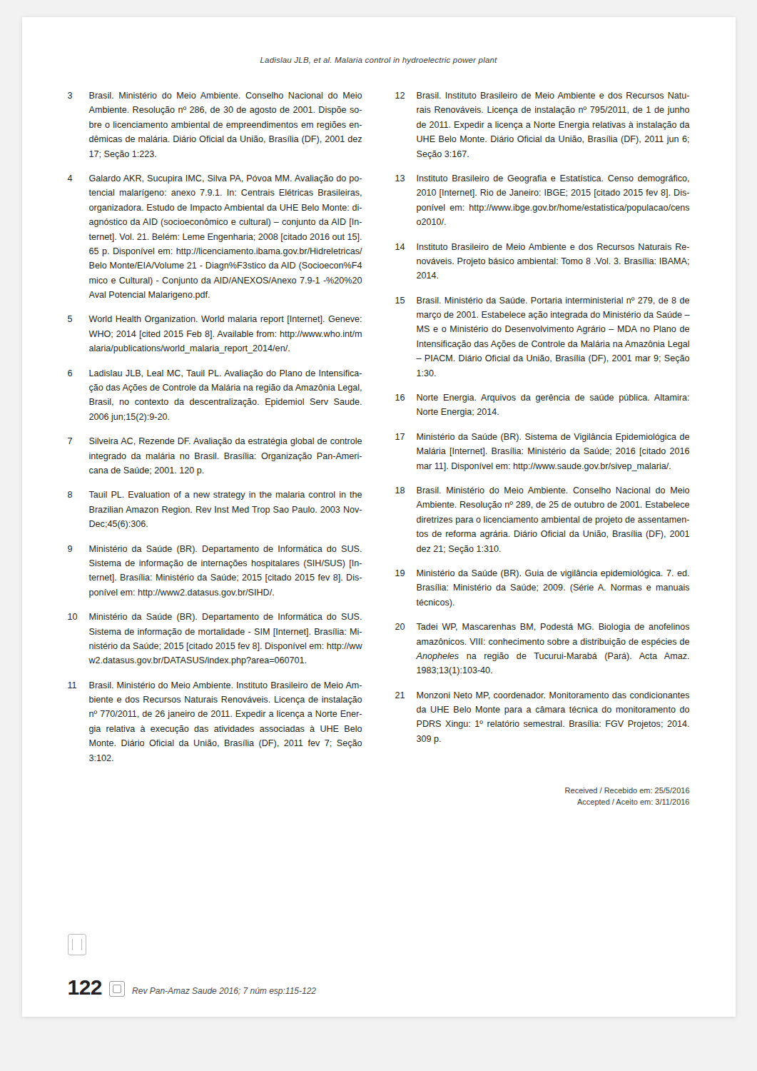Ladislau JLB, et al. Malaria control in hydroelectric power plant
Brasil. Ministério do Meio Ambiente. Conselho Nacional do Meio Ambiente. Resolução nº 286, de 30 de agosto de 2001. Dispõe sobre o licenciamento ambiental de empreendimentos em regiões endêmicas de malária. Diário Oficial da União, Brasília (DF), 2001 dez 17; Seção 1:223.
Galardo AKR, Sucupira IMC, Silva PA, Póvoa MM. Avaliação do potencial malarígeno: anexo 7.9.1. In: Centrais Elétricas Brasileiras, organizadora. Estudo de Impacto Ambiental da UHE Belo Monte: diagnóstico da AID (socioeconômico e cultural) – conjunto da AID [Internet]. Vol. 21. Belém: Leme Engenharia; 2008 [citado 2016 out 15]. 65 p. Disponível em: http://licenciamento.ibama.gov.br/Hidreletricas/Belo Monte/EIA/Volume 21 - Diagn%F3stico da AID (Socioecon%F4mico e Cultural) - Conjunto da AID/ANEXOS/Anexo 7.9-1 -%20%20Aval Potencial Malarigeno.pdf.
World Health Organization. World malaria report [Internet]. Geneve: WHO; 2014 [cited 2015 Feb 8]. Available from: http://www.who.int/malaria/publications/world_malaria_report_2014/en/.
Ladislau JLB, Leal MC, Tauil PL. Avaliação do Plano de Intensificação das Ações de Controle da Malária na região da Amazônia Legal, Brasil, no contexto da descentralização. Epidemiol Serv Saude. 2006 jun;15(2):9-20.
Silveira AC, Rezende DF. Avaliação da estratégia global de controle integrado da malária no Brasil. Brasília: Organização Pan-Americana de Saúde; 2001. 120 p.
Tauil PL. Evaluation of a new strategy in the malaria control in the Brazilian Amazon Region. Rev Inst Med Trop Sao Paulo. 2003 Nov-Dec;45(6):306.
Ministério da Saúde (BR). Departamento de Informática do SUS. Sistema de informação de internações hospitalares (SIH/SUS) [Internet]. Brasília: Ministério da Saúde; 2015 [citado 2015 fev 8]. Disponível em: http://www2.datasus.gov.br/SIHD/.
Ministério da Saúde (BR). Departamento de Informática do SUS. Sistema de informação de mortalidade - SIM [Internet]. Brasília: Ministério da Saúde; 2015 [citado 2015 fev 8]. Disponível em: http://www2.datasus.gov.br/DATASUS/index.php?area=060701.
Brasil. Ministério do Meio Ambiente. Instituto Brasileiro de Meio Ambiente e dos Recursos Naturais Renováveis. Licença de instalação nº 770/2011, de 26 janeiro de 2011. Expedir a licença a Norte Energia relativa à execução das atividades associadas à UHE Belo Monte. Diário Oficial da União, Brasília (DF), 2011 fev 7; Seção 3:102.
Brasil. Instituto Brasileiro de Meio Ambiente e dos Recursos Naturais Renováveis. Licença de instalação nº 795/2011, de 1 de junho de 2011. Expedir a licença a Norte Energia relativas à instalação da UHE Belo Monte. Diário Oficial da União, Brasília (DF), 2011 jun 6; Seção 3:167.
Instituto Brasileiro de Geografia e Estatística. Censo demográfico, 2010 [Internet]. Rio de Janeiro: IBGE; 2015 [citado 2015 fev 8]. Disponível em: http://www.ibge.gov.br/home/estatistica/populacao/censo2010/.
Instituto Brasileiro de Meio Ambiente e dos Recursos Naturais Renováveis. Projeto básico ambiental: Tomo 8 .Vol. 3. Brasília: IBAMA; 2014.
Brasil. Ministério da Saúde. Portaria interministerial nº 279, de 8 de março de 2001. Estabelece ação integrada do Ministério da Saúde – MS e o Ministério do Desenvolvimento Agrário – MDA no Plano de Intensificação das Ações de Controle da Malária na Amazônia Legal – PIACM. Diário Oficial da União, Brasília (DF), 2001 mar 9; Seção 1:30.
Norte Energia. Arquivos da gerência de saúde pública. Altamira: Norte Energia; 2014.
Ministério da Saúde (BR). Sistema de Vigilância Epidemiológica de Malária [Internet]. Brasília: Ministério da Saúde; 2016 [citado 2016 mar 11]. Disponível em: http://www.saude.gov.br/sivep_malaria/.
Brasil. Ministério do Meio Ambiente. Conselho Nacional do Meio Ambiente. Resolução nº 289, de 25 de outubro de 2001. Estabelece diretrizes para o licenciamento ambiental de projeto de assentamentos de reforma agrária. Diário Oficial da União, Brasília (DF), 2001 dez 21; Seção 1:310.
Ministério da Saúde (BR). Guia de vigilância epidemiológica. 7. ed. Brasília: Ministério da Saúde; 2009. (Série A. Normas e manuais técnicos).
Tadei WP, Mascarenhas BM, Podestá MG. Biologia de anofelinos amazônicos. VIII: conhecimento sobre a distribuição de espécies de Anopheles na região de Tucurui-Marabá (Pará). Acta Amaz. 1983;13(1):103-40.
Monzoni Neto MP, coordenador. Monitoramento das condicionantes da UHE Belo Monte para a câmara técnica do monitoramento do PDRS Xingu: 1º relatório semestral. Brasília: FGV Projetos; 2014. 309 p.
Received / Recebido em: 25/5/2016
Accepted / Aceito em: 3/11/2016
122
Rev Pan-Amaz Saude 2016; 7 núm esp:115-122